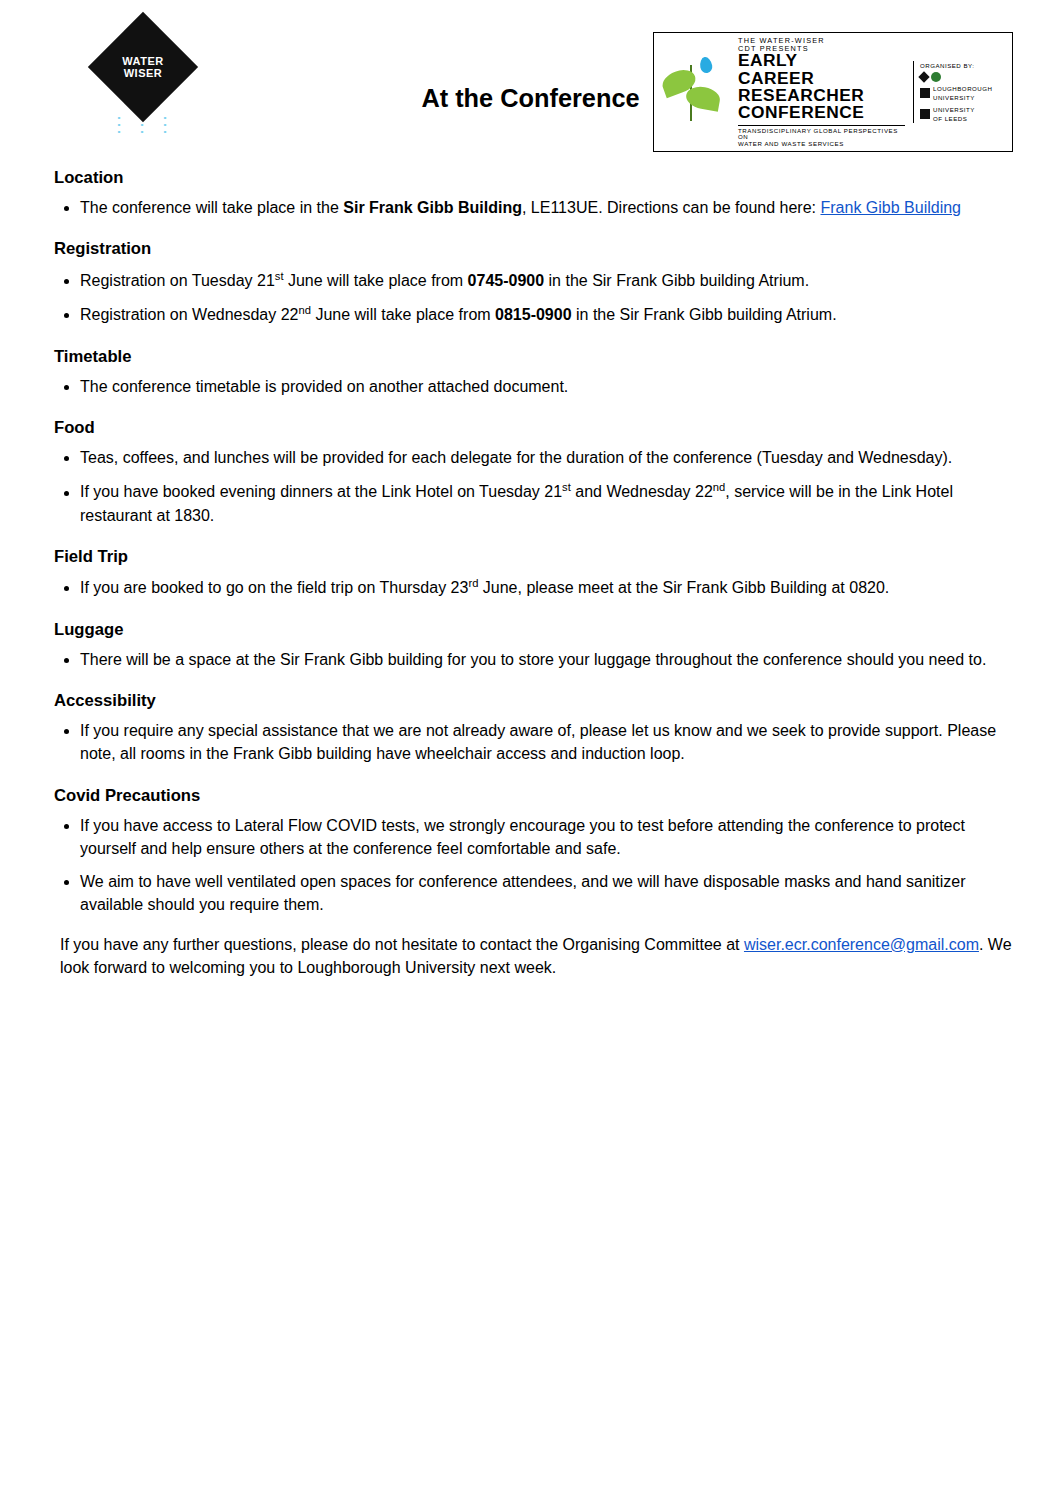WATER
WISER
⋮⋮⋮
At the Conference
The Water-Wiser
CDT Presents
Early
Career
Researcher
Conference
Transdisciplinary Global Perspectives on
Water and Waste Services
Organised by:
Loughborough
University
University
of Leeds
Location
The conference will take place in the Sir Frank Gibb Building, LE113UE. Directions can be found here: Frank Gibb Building
Registration
Registration on Tuesday 21st June will take place from 0745-0900 in the Sir Frank Gibb building Atrium.
Registration on Wednesday 22nd June will take place from 0815-0900 in the Sir Frank Gibb building Atrium.
Timetable
The conference timetable is provided on another attached document.
Food
Teas, coffees, and lunches will be provided for each delegate for the duration of the conference (Tuesday and Wednesday).
If you have booked evening dinners at the Link Hotel on Tuesday 21st and Wednesday 22nd, service will be in the Link Hotel restaurant at 1830.
Field Trip
If you are booked to go on the field trip on Thursday 23rd June, please meet at the Sir Frank Gibb Building at 0820.
Luggage
There will be a space at the Sir Frank Gibb building for you to store your luggage throughout the conference should you need to.
Accessibility
If you require any special assistance that we are not already aware of, please let us know and we seek to provide support. Please note, all rooms in the Frank Gibb building have wheelchair access and induction loop.
Covid Precautions
If you have access to Lateral Flow COVID tests, we strongly encourage you to test before attending the conference to protect yourself and help ensure others at the conference feel comfortable and safe.
We aim to have well ventilated open spaces for conference attendees, and we will have disposable masks and hand sanitizer available should you require them.
If you have any further questions, please do not hesitate to contact the Organising Committee at wiser.ecr.conference@gmail.com. We look forward to welcoming you to Loughborough University next week.